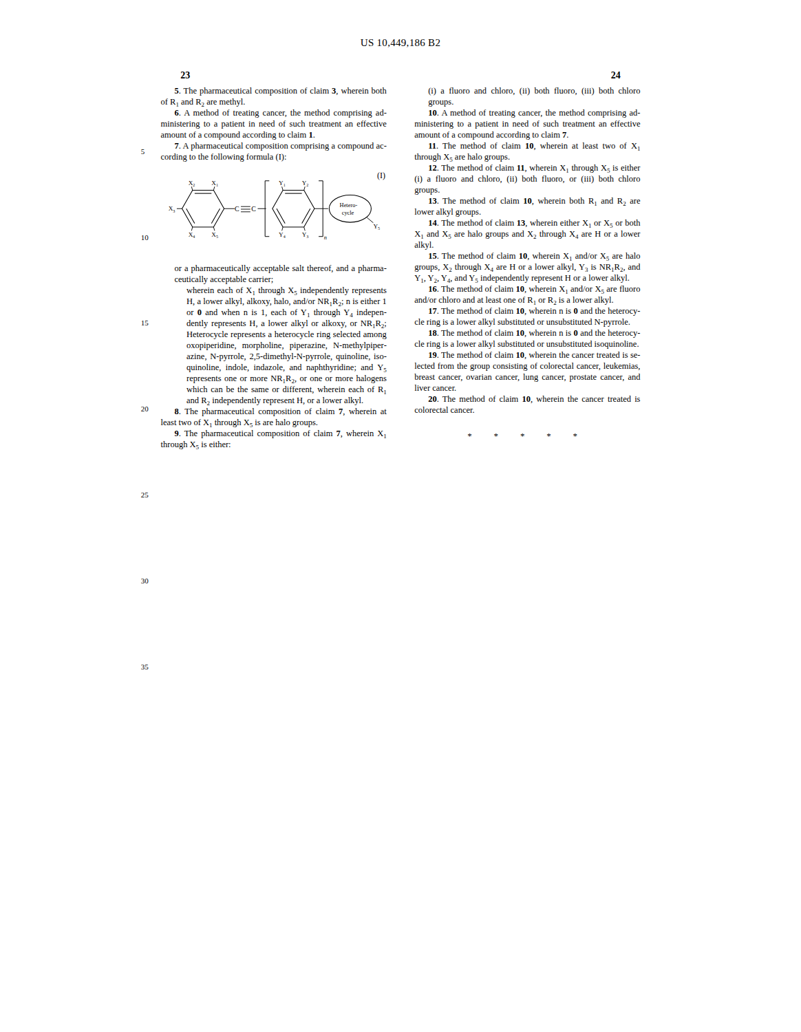US 10,449,186 B2
23 24
5 10 15 20 25 30 35
5. The pharmaceutical composition of claim 3, wherein both of R1 and R2 are methyl.
6. A method of treating cancer, the method comprising administering to a patient in need of such treatment an effective amount of a compound according to claim 1.
7. A pharmaceutical composition comprising a compound according to the following formula (I):
(I)
X2 X1 X3 X4 X5 C C Y1 Y2 Y4 Y3 n Hetero- cycle Y5
or a pharmaceutically acceptable salt thereof, and a pharmaceutically acceptable carrier;
wherein each of X1 through X5 independently represents H, a lower alkyl, alkoxy, halo, and/or NR1R2; n is either 1 or 0 and when n is 1, each of Y1 through Y4 independently represents H, a lower alkyl or alkoxy, or NR1R2; Heterocycle represents a heterocycle ring selected among oxopiperidine, morpholine, piperazine, N-methylpiperazine, N-pyrrole, 2,5-dimethyl-N-pyrrole, quinoline, isoquinoline, indole, indazole, and naphthyridine; and Y5 represents one or more NR1R2, or one or more halogens which can be the same or different, wherein each of R1 and R2 independently represent H, or a lower alkyl.
8. The pharmaceutical composition of claim 7, wherein at least two of X1 through X5 is are halo groups.
9. The pharmaceutical composition of claim 7, wherein X1 through X5 is either:
(i) a fluoro and chloro, (ii) both fluoro, (iii) both chloro groups.
10. A method of treating cancer, the method comprising administering to a patient in need of such treatment an effective amount of a compound according to claim 7.
11. The method of claim 10, wherein at least two of X1 through X5 are halo groups.
12. The method of claim 11, wherein X1 through X5 is either (i) a fluoro and chloro, (ii) both fluoro, or (iii) both chloro groups.
13. The method of claim 10, wherein both R1 and R2 are lower alkyl groups.
14. The method of claim 13, wherein either X1 or X5 or both X1 and X5 are halo groups and X2 through X4 are H or a lower alkyl.
15. The method of claim 10, wherein X1 and/or X5 are halo groups, X2 through X4 are H or a lower alkyl, Y3 is NR1R2, and Y1, Y2, Y4, and Y5 independently represent H or a lower alkyl.
16. The method of claim 10, wherein X1 and/or X5 are fluoro and/or chloro and at least one of R1 or R2 is a lower alkyl.
17. The method of claim 10, wherein n is 0 and the heterocycle ring is a lower alkyl substituted or unsubstituted N-pyrrole.
18. The method of claim 10, wherein n is 0 and the heterocycle ring is a lower alkyl substituted or unsubstituted isoquinoline.
19. The method of claim 10, wherein the cancer treated is selected from the group consisting of colorectal cancer, leukemias, breast cancer, ovarian cancer, lung cancer, prostate cancer, and liver cancer.
20. The method of claim 10, wherein the cancer treated is colorectal cancer.
* * * * *